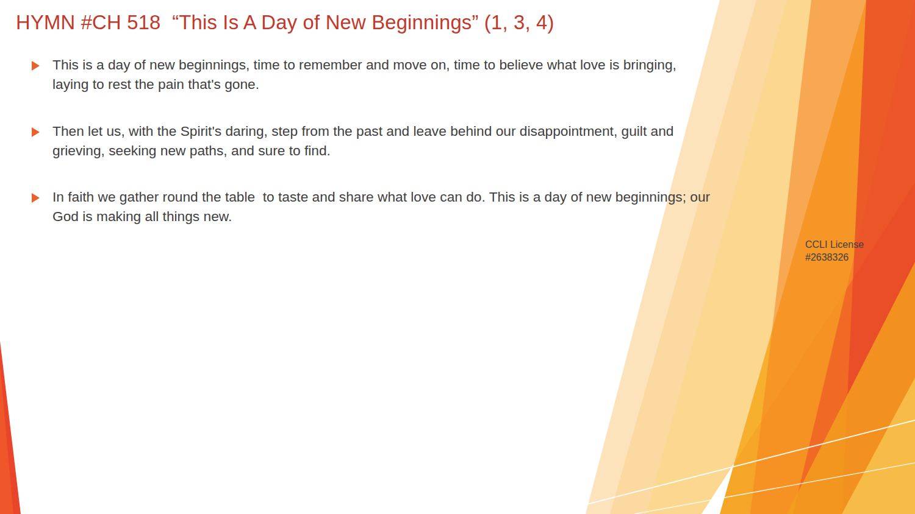HYMN #CH 518 “This Is A Day of New Beginnings” (1, 3, 4)
This is a day of new beginnings, time to remember and move on, time to believe what love is bringing, laying to rest the pain that's gone.
Then let us, with the Spirit's daring, step from the past and leave behind our disappointment, guilt and grieving, seeking new paths, and sure to find.
In faith we gather round the table to taste and share what love can do. This is a day of new beginnings; our God is making all things new.
CCLI License #2638326